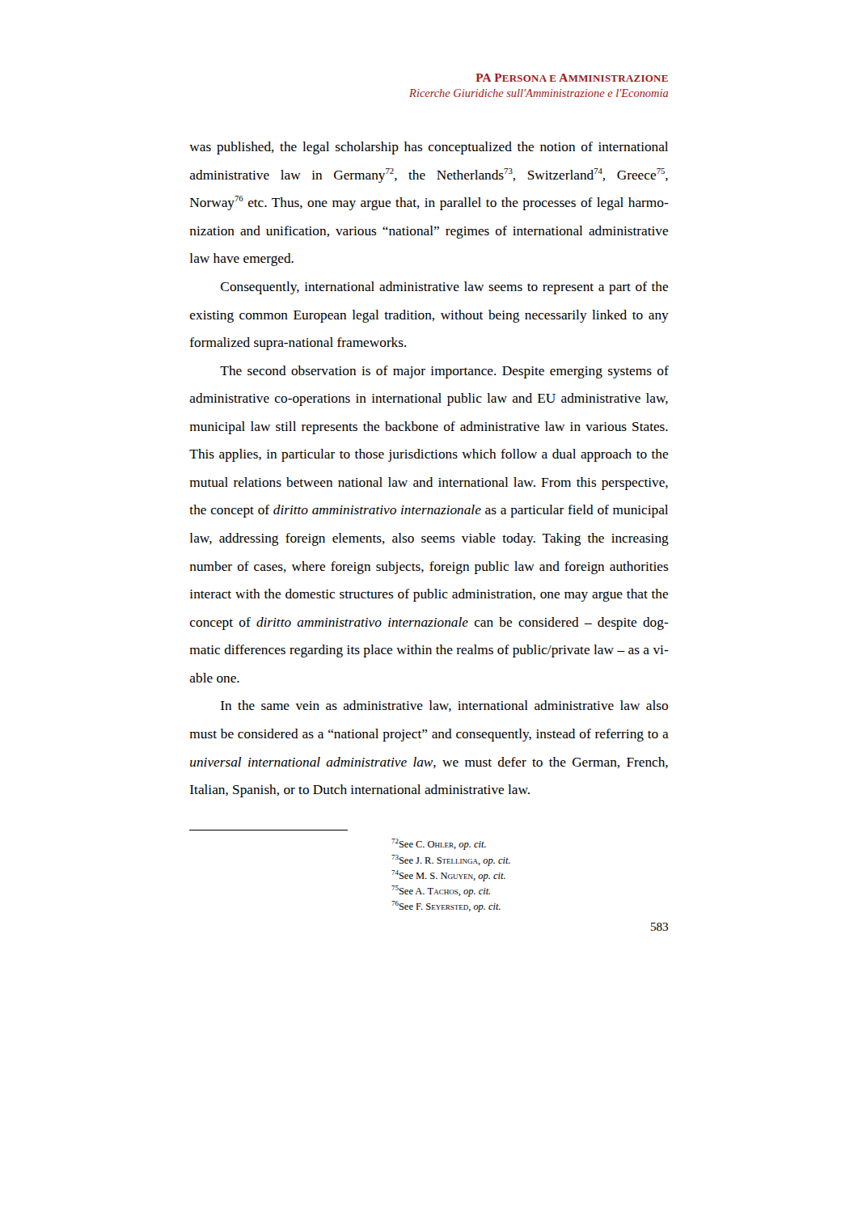PA PERSONA E AMMINISTRAZIONE
Ricerche Giuridiche sull'Amministrazione e l'Economia
was published, the legal scholarship has conceptualized the notion of international administrative law in Germany72, the Netherlands73, Switzerland74, Greece75, Norway76 etc. Thus, one may argue that, in parallel to the processes of legal harmonization and unification, various “national” regimes of international administrative law have emerged.
Consequently, international administrative law seems to represent a part of the existing common European legal tradition, without being necessarily linked to any formalized supra-national frameworks.
The second observation is of major importance. Despite emerging systems of administrative co-operations in international public law and EU administrative law, municipal law still represents the backbone of administrative law in various States. This applies, in particular to those jurisdictions which follow a dual approach to the mutual relations between national law and international law. From this perspective, the concept of diritto amministrativo internazionale as a particular field of municipal law, addressing foreign elements, also seems viable today. Taking the increasing number of cases, where foreign subjects, foreign public law and foreign authorities interact with the domestic structures of public administration, one may argue that the concept of diritto amministrativo internazionale can be considered – despite dogmatic differences regarding its place within the realms of public/private law – as a viable one.
In the same vein as administrative law, international administrative law also must be considered as a “national project” and consequently, instead of referring to a universal international administrative law, we must defer to the German, French, Italian, Spanish, or to Dutch international administrative law.
72 See C. Ohler, op. cit.
73 See J. R. Stellinga, op. cit.
74 See M. S. Nguyen, op. cit.
75 See A. Tachos, op. cit.
76 See F. Seyersted, op. cit.
583